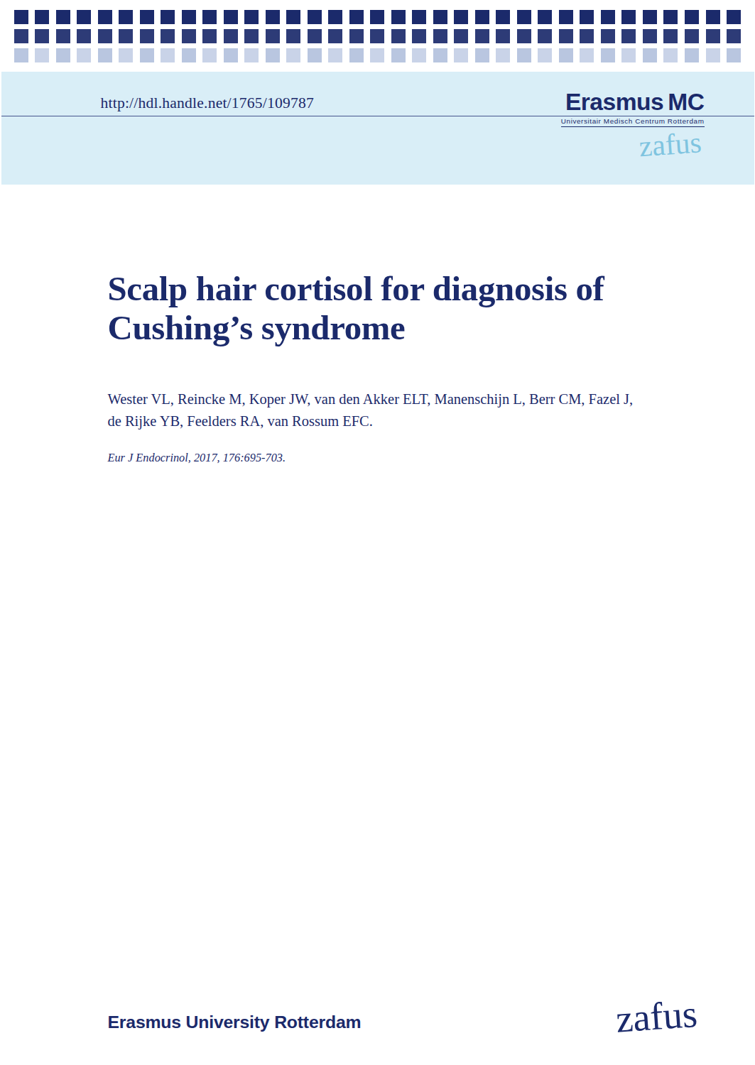http://hdl.handle.net/1765/109787
ErasmusMC
Universitair Medisch Centrum Rotterdam
zafus
Scalp hair cortisol for diagnosis of Cushing’s syndrome
Wester VL, Reincke M, Koper JW, van den Akker ELT, Manenschijn L, Berr CM, Fazel J, de Rijke YB, Feelders RA, van Rossum EFC.
Eur J Endocrinol, 2017, 176:695-703.
Erasmus University Rotterdam
zafus